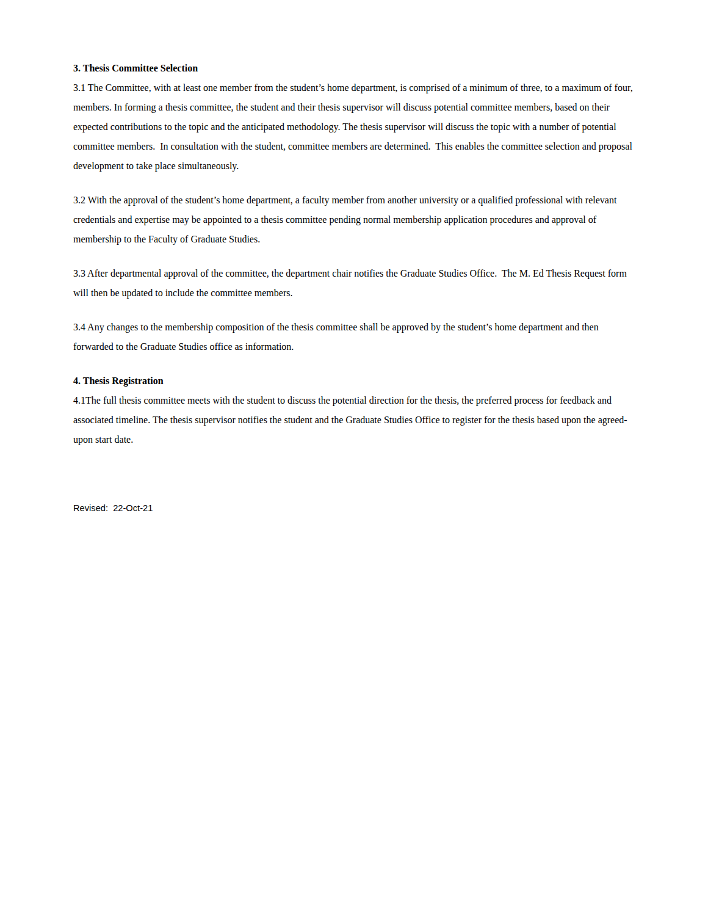3. Thesis Committee Selection
3.1 The Committee, with at least one member from the student’s home department, is comprised of a minimum of three, to a maximum of four, members. In forming a thesis committee, the student and their thesis supervisor will discuss potential committee members, based on their expected contributions to the topic and the anticipated methodology. The thesis supervisor will discuss the topic with a number of potential committee members. In consultation with the student, committee members are determined. This enables the committee selection and proposal development to take place simultaneously.
3.2 With the approval of the student’s home department, a faculty member from another university or a qualified professional with relevant credentials and expertise may be appointed to a thesis committee pending normal membership application procedures and approval of membership to the Faculty of Graduate Studies.
3.3 After departmental approval of the committee, the department chair notifies the Graduate Studies Office. The M. Ed Thesis Request form will then be updated to include the committee members.
3.4 Any changes to the membership composition of the thesis committee shall be approved by the student’s home department and then forwarded to the Graduate Studies office as information.
4. Thesis Registration
4.1The full thesis committee meets with the student to discuss the potential direction for the thesis, the preferred process for feedback and associated timeline. The thesis supervisor notifies the student and the Graduate Studies Office to register for the thesis based upon the agreed-upon start date.
Revised: 22-Oct-21